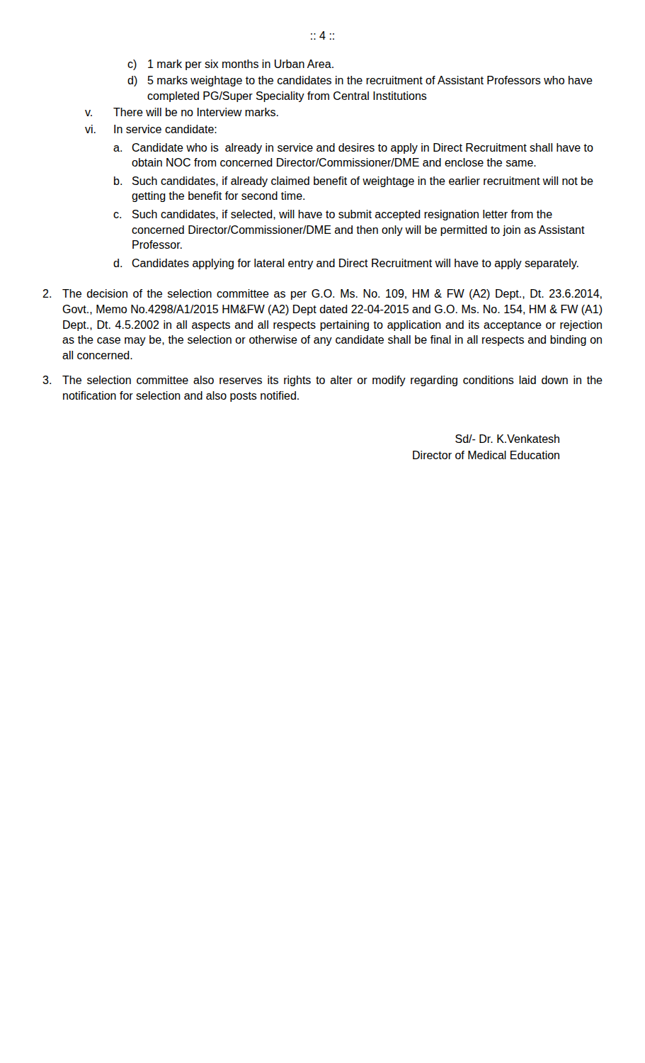:: 4 ::
c) 1 mark per six months in Urban Area.
d) 5 marks weightage to the candidates in the recruitment of Assistant Professors who have completed PG/Super Speciality from Central Institutions
v. There will be no Interview marks.
vi. In service candidate:
a. Candidate who is already in service and desires to apply in Direct Recruitment shall have to obtain NOC from concerned Director/Commissioner/DME and enclose the same.
b. Such candidates, if already claimed benefit of weightage in the earlier recruitment will not be getting the benefit for second time.
c. Such candidates, if selected, will have to submit accepted resignation letter from the concerned Director/Commissioner/DME and then only will be permitted to join as Assistant Professor.
d. Candidates applying for lateral entry and Direct Recruitment will have to apply separately.
2. The decision of the selection committee as per G.O. Ms. No. 109, HM & FW (A2) Dept., Dt. 23.6.2014, Govt., Memo No.4298/A1/2015 HM&FW (A2) Dept dated 22-04-2015 and G.O. Ms. No. 154, HM & FW (A1) Dept., Dt. 4.5.2002 in all aspects and all respects pertaining to application and its acceptance or rejection as the case may be, the selection or otherwise of any candidate shall be final in all respects and binding on all concerned.
3. The selection committee also reserves its rights to alter or modify regarding conditions laid down in the notification for selection and also posts notified.
Sd/- Dr. K.Venkatesh
Director of Medical Education